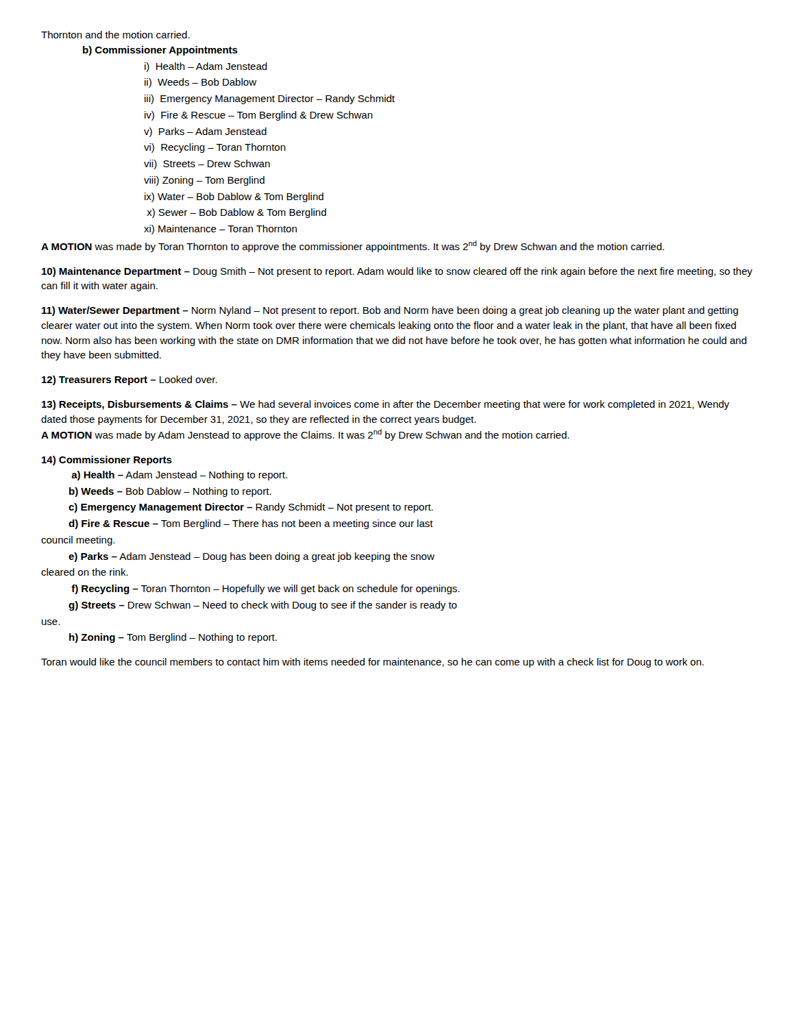Thornton and the motion carried.
b) Commissioner Appointments
i) Health – Adam Jenstead
ii) Weeds – Bob Dablow
iii) Emergency Management Director – Randy Schmidt
iv) Fire & Rescue – Tom Berglind & Drew Schwan
v) Parks – Adam Jenstead
vi) Recycling – Toran Thornton
vii) Streets – Drew Schwan
viii) Zoning – Tom Berglind
ix) Water – Bob Dablow & Tom Berglind
x) Sewer – Bob Dablow & Tom Berglind
xi) Maintenance – Toran Thornton
A MOTION was made by Toran Thornton to approve the commissioner appointments. It was 2nd by Drew Schwan and the motion carried.
10) Maintenance Department – Doug Smith – Not present to report. Adam would like to snow cleared off the rink again before the next fire meeting, so they can fill it with water again.
11) Water/Sewer Department – Norm Nyland – Not present to report. Bob and Norm have been doing a great job cleaning up the water plant and getting clearer water out into the system. When Norm took over there were chemicals leaking onto the floor and a water leak in the plant, that have all been fixed now. Norm also has been working with the state on DMR information that we did not have before he took over, he has gotten what information he could and they have been submitted.
12) Treasurers Report – Looked over.
13) Receipts, Disbursements & Claims – We had several invoices come in after the December meeting that were for work completed in 2021, Wendy dated those payments for December 31, 2021, so they are reflected in the correct years budget.
A MOTION was made by Adam Jenstead to approve the Claims. It was 2nd by Drew Schwan and the motion carried.
14) Commissioner Reports
a) Health – Adam Jenstead – Nothing to report.
b) Weeds – Bob Dablow – Nothing to report.
c) Emergency Management Director – Randy Schmidt – Not present to report.
d) Fire & Rescue – Tom Berglind – There has not been a meeting since our last
council meeting.
e) Parks – Adam Jenstead – Doug has been doing a great job keeping the snow
cleared on the rink.
f) Recycling – Toran Thornton – Hopefully we will get back on schedule for openings.
g) Streets – Drew Schwan – Need to check with Doug to see if the sander is ready to
use.
h) Zoning – Tom Berglind – Nothing to report.
Toran would like the council members to contact him with items needed for maintenance, so he can come up with a check list for Doug to work on.